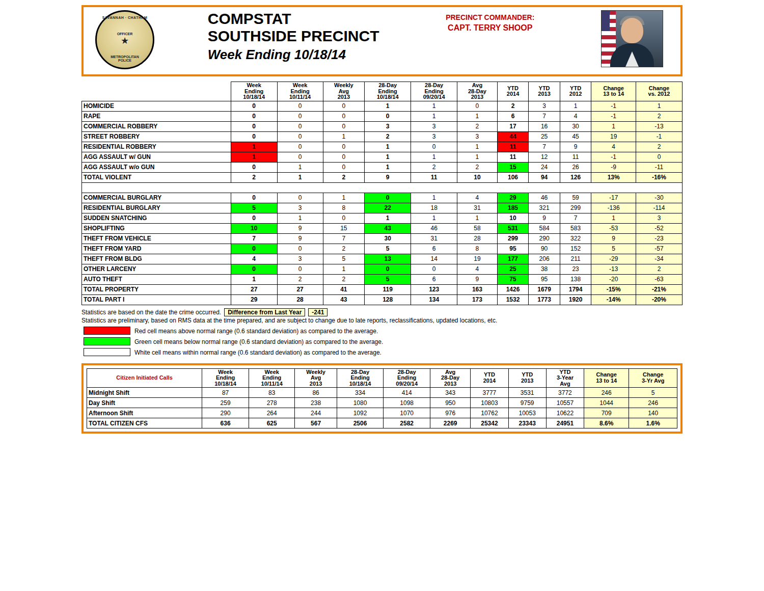SAVANNAH · CHATHAM
★
OFFICER
METROPOLITAN
POLICE
COMPSTAT
SOUTHSIDE PRECINCT
Week Ending 10/18/14
PRECINCT COMMANDER:
CAPT. TERRY SHOOP
| | Week Ending 10/18/14 | Week Ending 10/11/14 | Weekly Avg 2013 | 28-Day Ending 10/18/14 | 28-Day Ending 09/20/14 | Avg 28-Day 2013 | YTD 2014 | YTD 2013 | YTD 2012 | Change 13 to 14 | Change vs. 2012 |
| --- | --- | --- | --- | --- | --- | --- | --- | --- | --- | --- | --- |
| HOMICIDE | 0 | 0 | 0 | 1 | 1 | 0 | 2 | 3 | 1 | -1 | 1 |
| RAPE | 0 | 0 | 0 | 0 | 1 | 1 | 6 | 7 | 4 | -1 | 2 |
| COMMERCIAL ROBBERY | 0 | 0 | 0 | 3 | 3 | 2 | 17 | 16 | 30 | 1 | -13 |
| STREET ROBBERY | 0 | 0 | 1 | 2 | 3 | 3 | 44 | 25 | 45 | 19 | -1 |
| RESIDENTIAL ROBBERY | 1 | 0 | 0 | 1 | 0 | 1 | 11 | 7 | 9 | 4 | 2 |
| AGG ASSAULT w/ GUN | 1 | 0 | 0 | 1 | 1 | 1 | 11 | 12 | 11 | -1 | 0 |
| AGG ASSAULT w/o GUN | 0 | 1 | 0 | 1 | 2 | 2 | 15 | 24 | 26 | -9 | -11 |
| TOTAL VIOLENT | 2 | 1 | 2 | 9 | 11 | 10 | 106 | 94 | 126 | 13% | -16% |
| COMMERCIAL BURGLARY | 0 | 0 | 1 | 0 | 1 | 4 | 29 | 46 | 59 | -17 | -30 |
| RESIDENTIAL BURGLARY | 5 | 3 | 8 | 22 | 18 | 31 | 185 | 321 | 299 | -136 | -114 |
| SUDDEN SNATCHING | 0 | 1 | 0 | 1 | 1 | 1 | 10 | 9 | 7 | 1 | 3 |
| SHOPLIFTING | 10 | 9 | 15 | 43 | 46 | 58 | 531 | 584 | 583 | -53 | -52 |
| THEFT FROM VEHICLE | 7 | 9 | 7 | 30 | 31 | 28 | 299 | 290 | 322 | 9 | -23 |
| THEFT FROM YARD | 0 | 0 | 2 | 5 | 6 | 8 | 95 | 90 | 152 | 5 | -57 |
| THEFT FROM BLDG | 4 | 3 | 5 | 13 | 14 | 19 | 177 | 206 | 211 | -29 | -34 |
| OTHER LARCENY | 0 | 0 | 1 | 0 | 0 | 4 | 25 | 38 | 23 | -13 | 2 |
| AUTO THEFT | 1 | 2 | 2 | 5 | 6 | 9 | 75 | 95 | 138 | -20 | -63 |
| TOTAL PROPERTY | 27 | 27 | 41 | 119 | 123 | 163 | 1426 | 1679 | 1794 | -15% | -21% |
| TOTAL PART I | 29 | 28 | 43 | 128 | 134 | 173 | 1532 | 1773 | 1920 | -14% | -20% |
Statistics are based on the date the crime occurred. Difference from Last Year -241
Statistics are preliminary, based on RMS data at the time prepared, and are subject to change due to late reports, reclassifications, updated locations, etc.
| | Red cell means above normal range (0.6 standard deviation) as compared to the average. |
| | Green cell means below normal range (0.6 standard deviation) as compared to the average. |
| | White cell means within normal range (0.6 standard deviation) as compared to the average. |
| Citizen Initiated Calls | Week Ending 10/18/14 | Week Ending 10/11/14 | Weekly Avg 2013 | 28-Day Ending 10/18/14 | 28-Day Ending 09/20/14 | Avg 28-Day 2013 | YTD 2014 | YTD 2013 | YTD 3-Year Avg | Change 13 to 14 | Change 3-Yr Avg |
| --- | --- | --- | --- | --- | --- | --- | --- | --- | --- | --- | --- |
| Midnight Shift | 87 | 83 | 86 | 334 | 414 | 343 | 3777 | 3531 | 3772 | 246 | 5 |
| Day Shift | 259 | 278 | 238 | 1080 | 1098 | 950 | 10803 | 9759 | 10557 | 1044 | 246 |
| Afternoon Shift | 290 | 264 | 244 | 1092 | 1070 | 976 | 10762 | 10053 | 10622 | 709 | 140 |
| TOTAL CITIZEN CFS | 636 | 625 | 567 | 2506 | 2582 | 2269 | 25342 | 23343 | 24951 | 8.6% | 1.6% |